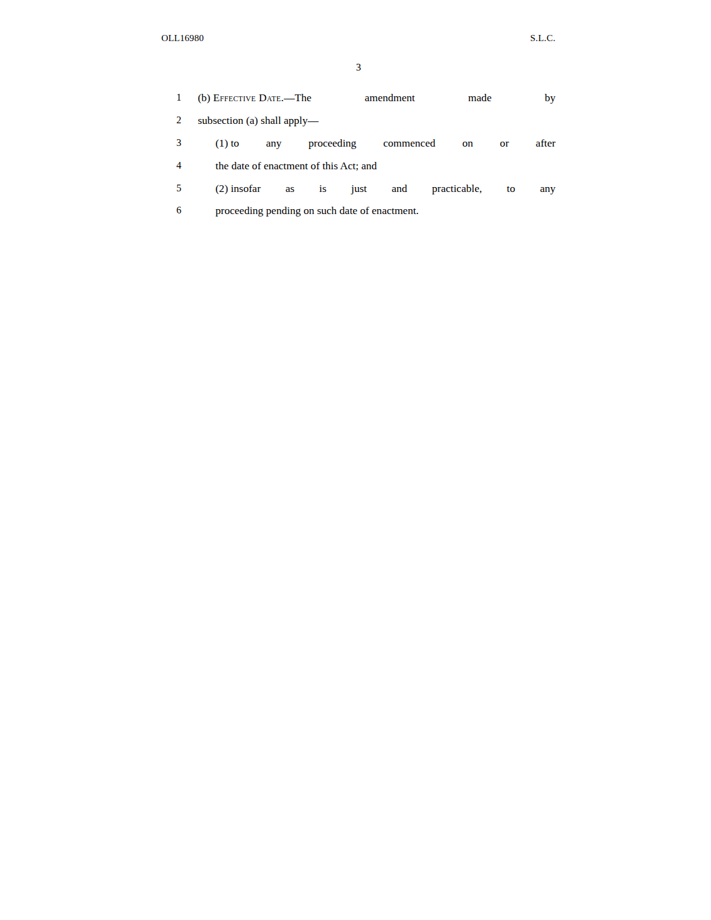OLL16980 S.L.C.
3
(b) Effective Date.—The amendment made by
subsection (a) shall apply—
(1) to any proceeding commenced on or after
the date of enactment of this Act; and
(2) insofar as is just and practicable, to any
proceeding pending on such date of enactment.